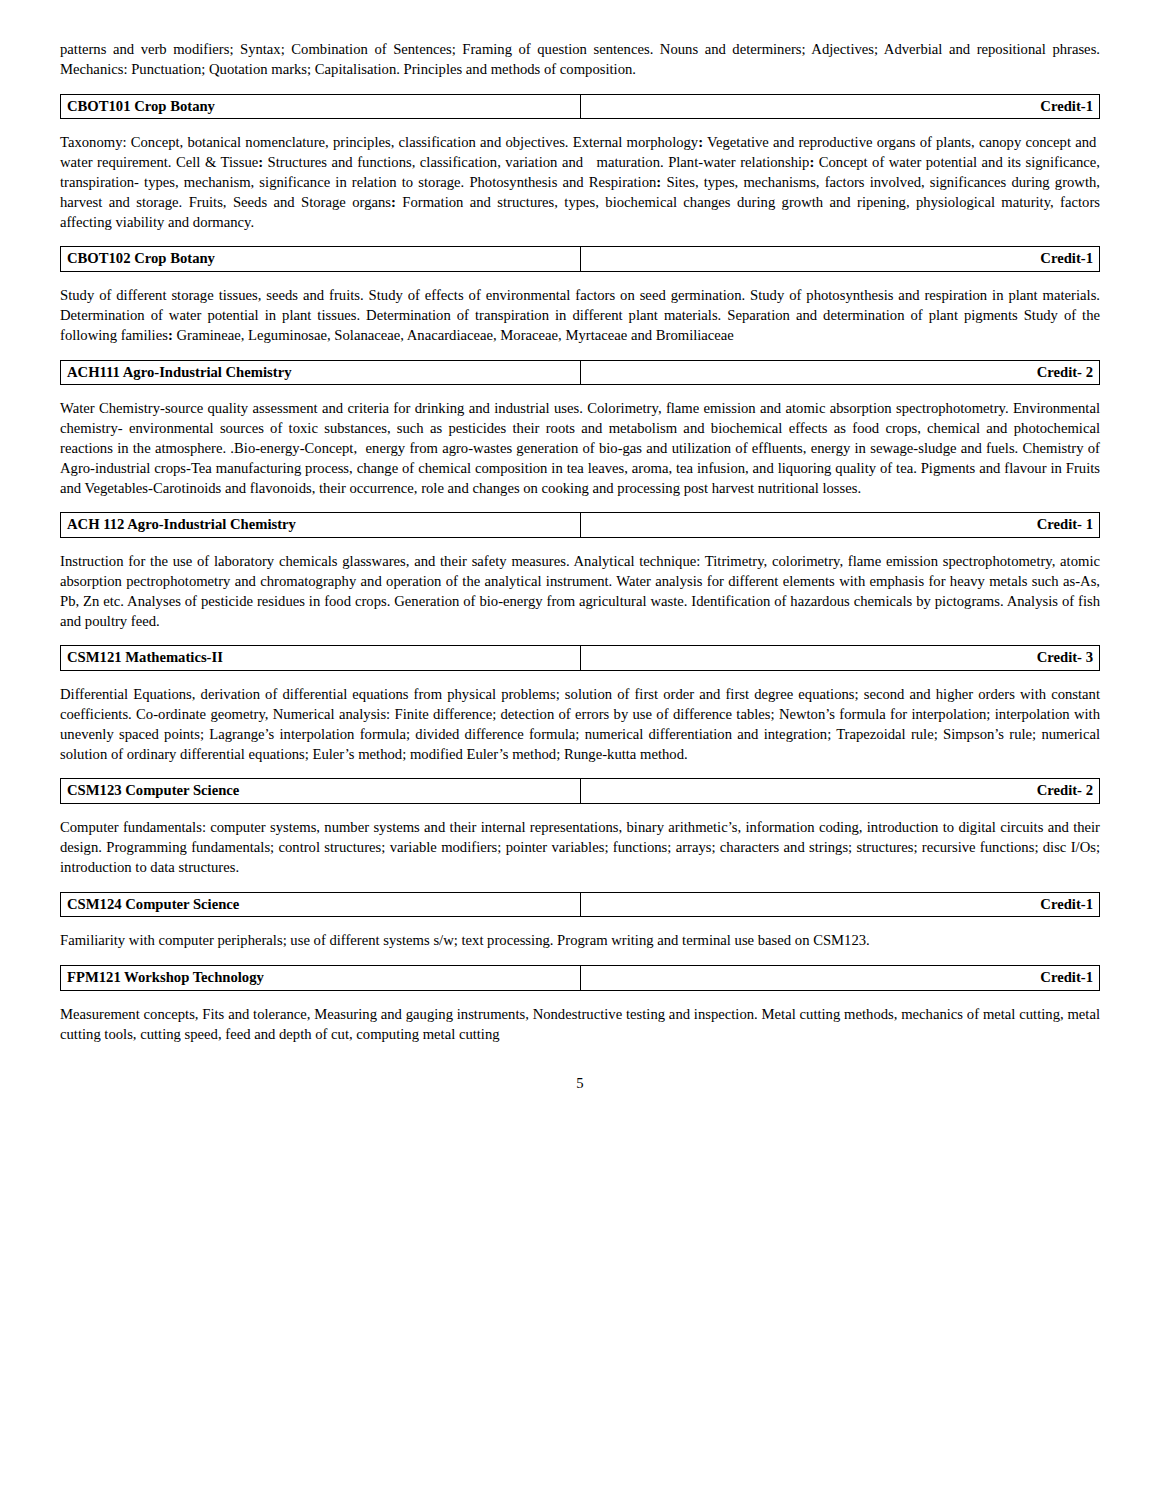patterns and verb modifiers; Syntax; Combination of Sentences; Framing of question sentences. Nouns and determiners; Adjectives; Adverbial and repositional phrases. Mechanics: Punctuation; Quotation marks; Capitalisation. Principles and methods of composition.
| CBOT101 Crop Botany | Credit-1 |
Taxonomy: Concept, botanical nomenclature, principles, classification and objectives. External morphology: Vegetative and reproductive organs of plants, canopy concept and water requirement. Cell & Tissue: Structures and functions, classification, variation and maturation. Plant-water relationship: Concept of water potential and its significance, transpiration- types, mechanism, significance in relation to storage. Photosynthesis and Respiration: Sites, types, mechanisms, factors involved, significances during growth, harvest and storage. Fruits, Seeds and Storage organs: Formation and structures, types, biochemical changes during growth and ripening, physiological maturity, factors affecting viability and dormancy.
| CBOT102 Crop Botany | Credit-1 |
Study of different storage tissues, seeds and fruits. Study of effects of environmental factors on seed germination. Study of photosynthesis and respiration in plant materials. Determination of water potential in plant tissues. Determination of transpiration in different plant materials. Separation and determination of plant pigments Study of the following families: Gramineae, Leguminosae, Solanaceae, Anacardiaceae, Moraceae, Myrtaceae and Bromiliaceae
| ACH111 Agro-Industrial Chemistry | Credit- 2 |
Water Chemistry-source quality assessment and criteria for drinking and industrial uses. Colorimetry, flame emission and atomic absorption spectrophotometry. Environmental chemistry- environmental sources of toxic substances, such as pesticides their roots and metabolism and biochemical effects as food crops, chemical and photochemical reactions in the atmosphere. .Bio-energy-Concept, energy from agro-wastes generation of bio-gas and utilization of effluents, energy in sewage-sludge and fuels. Chemistry of Agro-industrial crops-Tea manufacturing process, change of chemical composition in tea leaves, aroma, tea infusion, and liquoring quality of tea. Pigments and flavour in Fruits and Vegetables-Carotinoids and flavonoids, their occurrence, role and changes on cooking and processing post harvest nutritional losses.
| ACH 112 Agro-Industrial Chemistry | Credit- 1 |
Instruction for the use of laboratory chemicals glasswares, and their safety measures. Analytical technique: Titrimetry, colorimetry, flame emission spectrophotometry, atomic absorption pectrophotometry and chromatography and operation of the analytical instrument. Water analysis for different elements with emphasis for heavy metals such as-As, Pb, Zn etc. Analyses of pesticide residues in food crops. Generation of bio-energy from agricultural waste. Identification of hazardous chemicals by pictograms. Analysis of fish and poultry feed.
| CSM121 Mathematics-II | Credit- 3 |
Differential Equations, derivation of differential equations from physical problems; solution of first order and first degree equations; second and higher orders with constant coefficients. Co-ordinate geometry, Numerical analysis: Finite difference; detection of errors by use of difference tables; Newton’s formula for interpolation; interpolation with unevenly spaced points; Lagrange’s interpolation formula; divided difference formula; numerical differentiation and integration; Trapezoidal rule; Simpson’s rule; numerical solution of ordinary differential equations; Euler’s method; modified Euler’s method; Runge-kutta method.
| CSM123 Computer Science | Credit- 2 |
Computer fundamentals: computer systems, number systems and their internal representations, binary arithmetic’s, information coding, introduction to digital circuits and their design. Programming fundamentals; control structures; variable modifiers; pointer variables; functions; arrays; characters and strings; structures; recursive functions; disc I/Os; introduction to data structures.
| CSM124 Computer Science | Credit-1 |
Familiarity with computer peripherals; use of different systems s/w; text processing. Program writing and terminal use based on CSM123.
| FPM121 Workshop Technology | Credit-1 |
Measurement concepts, Fits and tolerance, Measuring and gauging instruments, Nondestructive testing and inspection. Metal cutting methods, mechanics of metal cutting, metal cutting tools, cutting speed, feed and depth of cut, computing metal cutting
5